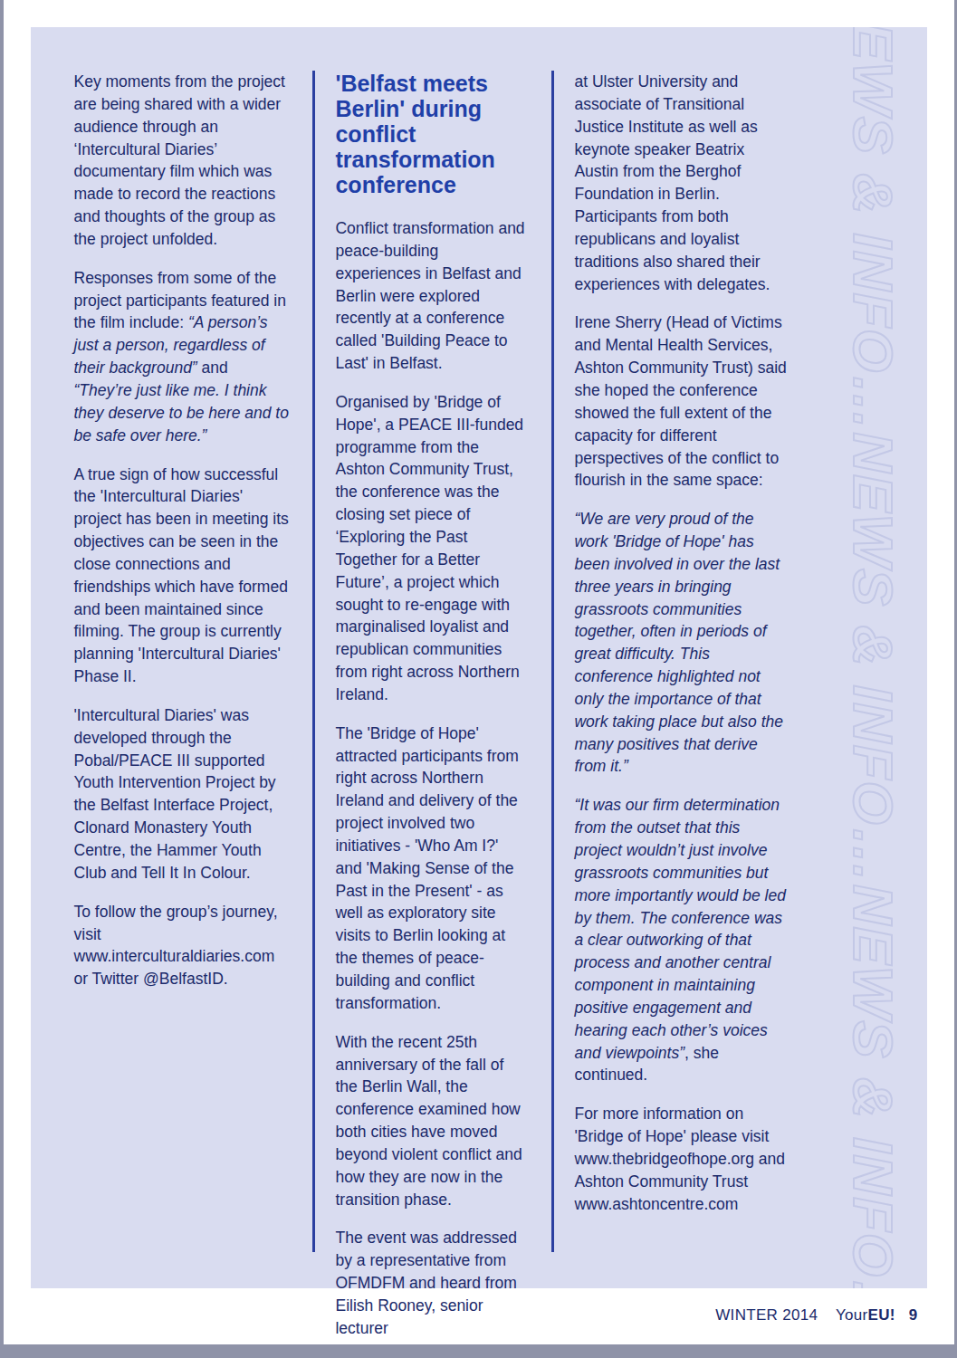NEWS & INFO…NEWS & INFO…NEWS & INFO…
Key moments from the project are being shared with a wider audience through an ‘Intercultural Diaries’ documentary film which was made to record the reactions and thoughts of the group as the project unfolded.
Responses from some of the project participants featured in the film include: “A person’s just a person, regardless of their background” and “They’re just like me. I think they deserve to be here and to be safe over here.”
A true sign of how successful the 'Intercultural Diaries' project has been in meeting its objectives can be seen in the close connections and friendships which have formed and been maintained since filming. The group is currently planning 'Intercultural Diaries' Phase II.
'Intercultural Diaries' was developed through the Pobal/PEACE III supported Youth Intervention Project by the Belfast Interface Project, Clonard Monastery Youth Centre, the Hammer Youth Club and Tell It In Colour.
To follow the group’s journey, visit www.interculturaldiaries.com or Twitter @BelfastID.
'Belfast meets Berlin' during conflict transformation conference
Conflict transformation and peace-building experiences in Belfast and Berlin were explored recently at a conference called 'Building Peace to Last' in Belfast.
Organised by 'Bridge of Hope', a PEACE III-funded programme from the Ashton Community Trust, the conference was the closing set piece of ‘Exploring the Past Together for a Better Future’, a project which sought to re-engage with marginalised loyalist and republican communities from right across Northern Ireland.
The 'Bridge of Hope' attracted participants from right across Northern Ireland and delivery of the project involved two initiatives - 'Who Am I?' and 'Making Sense of the Past in the Present' - as well as exploratory site visits to Berlin looking at the themes of peace-building and conflict transformation.
With the recent 25th anniversary of the fall of the Berlin Wall, the conference examined how both cities have moved beyond violent conflict and how they are now in the transition phase.
The event was addressed by a representative from OFMDFM and heard from Eilish Rooney, senior lecturer
at Ulster University and associate of Transitional Justice Institute as well as keynote speaker Beatrix Austin from the Berghof Foundation in Berlin. Participants from both republicans and loyalist traditions also shared their experiences with delegates.
Irene Sherry (Head of Victims and Mental Health Services, Ashton Community Trust) said she hoped the conference showed the full extent of the capacity for different perspectives of the conflict to flourish in the same space:
“We are very proud of the work 'Bridge of Hope' has been involved in over the last three years in bringing grassroots communities together, often in periods of great difficulty. This conference highlighted not only the importance of that work taking place but also the many positives that derive from it.”
“It was our firm determination from the outset that this project wouldn’t just involve grassroots communities but more importantly would be led by them. The conference was a clear outworking of that process and another central component in maintaining positive engagement and hearing each other’s voices and viewpoints”, she continued.
For more information on 'Bridge of Hope' please visit www.thebridgeofhope.org and Ashton Community Trust www.ashtoncentre.com
WINTER 2014 YourEU! 9